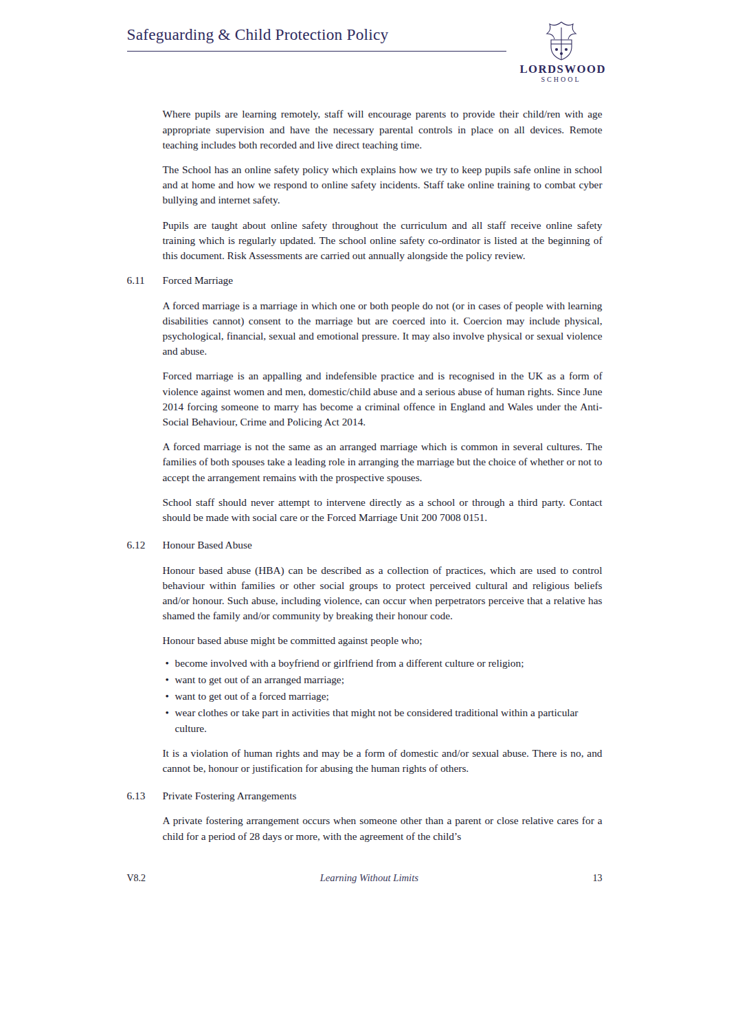Safeguarding & Child Protection Policy
LORDSWOOD
School
Where pupils are learning remotely, staff will encourage parents to provide their child/ren with age appropriate supervision and have the necessary parental controls in place on all devices. Remote teaching includes both recorded and live direct teaching time.
The School has an online safety policy which explains how we try to keep pupils safe online in school and at home and how we respond to online safety incidents. Staff take online training to combat cyber bullying and internet safety.
Pupils are taught about online safety throughout the curriculum and all staff receive online safety training which is regularly updated. The school online safety co-ordinator is listed at the beginning of this document. Risk Assessments are carried out annually alongside the policy review.
6.11
Forced Marriage
A forced marriage is a marriage in which one or both people do not (or in cases of people with learning disabilities cannot) consent to the marriage but are coerced into it. Coercion may include physical, psychological, financial, sexual and emotional pressure. It may also involve physical or sexual violence and abuse.
Forced marriage is an appalling and indefensible practice and is recognised in the UK as a form of violence against women and men, domestic/child abuse and a serious abuse of human rights. Since June 2014 forcing someone to marry has become a criminal offence in England and Wales under the Anti-Social Behaviour, Crime and Policing Act 2014.
A forced marriage is not the same as an arranged marriage which is common in several cultures. The families of both spouses take a leading role in arranging the marriage but the choice of whether or not to accept the arrangement remains with the prospective spouses.
School staff should never attempt to intervene directly as a school or through a third party. Contact should be made with social care or the Forced Marriage Unit 200 7008 0151.
6.12
Honour Based Abuse
Honour based abuse (HBA) can be described as a collection of practices, which are used to control behaviour within families or other social groups to protect perceived cultural and religious beliefs and/or honour. Such abuse, including violence, can occur when perpetrators perceive that a relative has shamed the family and/or community by breaking their honour code.
Honour based abuse might be committed against people who;
become involved with a boyfriend or girlfriend from a different culture or religion;
want to get out of an arranged marriage;
want to get out of a forced marriage;
wear clothes or take part in activities that might not be considered traditional within a particular culture.
It is a violation of human rights and may be a form of domestic and/or sexual abuse. There is no, and cannot be, honour or justification for abusing the human rights of others.
6.13
Private Fostering Arrangements
A private fostering arrangement occurs when someone other than a parent or close relative cares for a child for a period of 28 days or more, with the agreement of the child’s
V8.2
Learning Without Limits
13